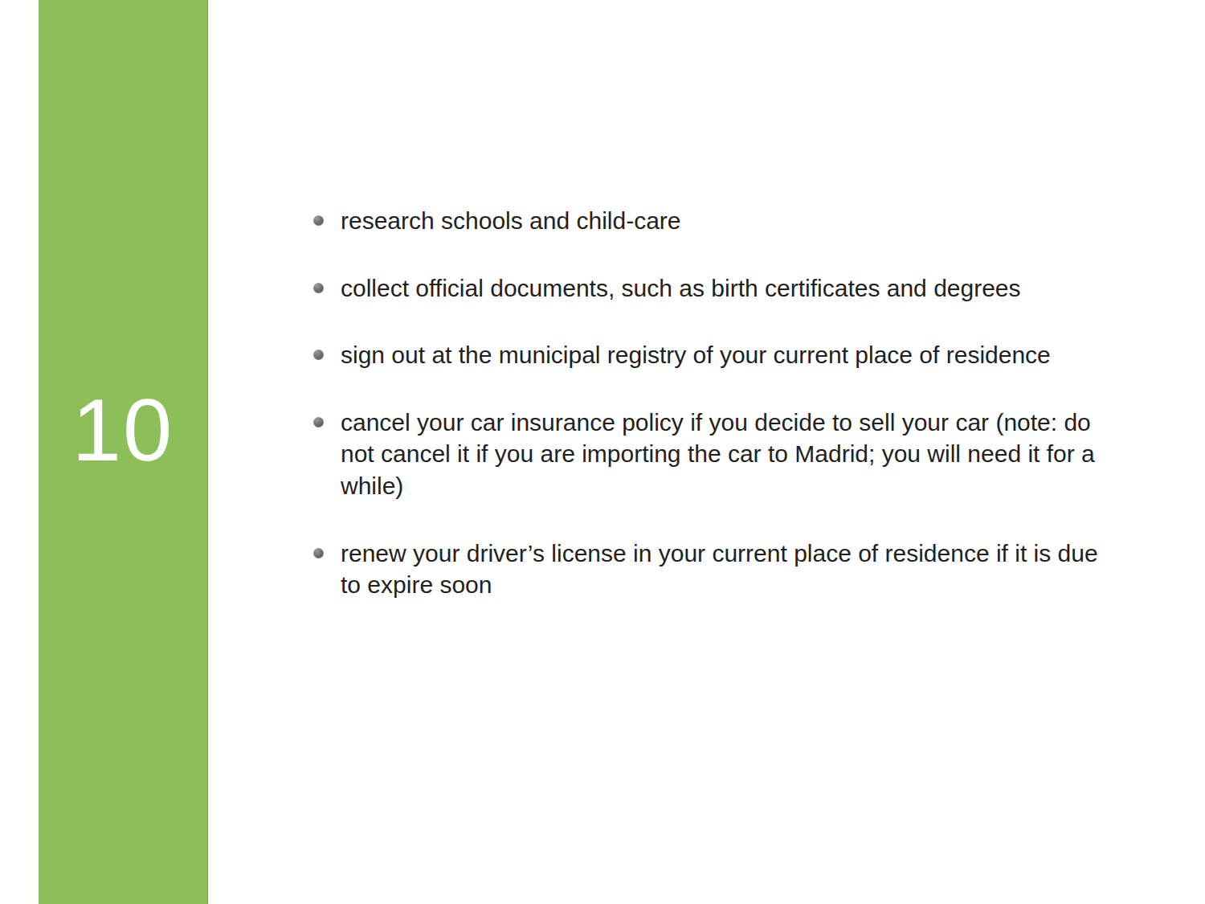10
research schools and child-care
collect official documents, such as birth certificates and degrees
sign out at the municipal registry of your current place of residence
cancel your car insurance policy if you decide to sell your car (note: do not cancel it if you are importing the car to Madrid; you will need it for a while)
renew your driver’s license in your current place of residence if it is due to expire soon